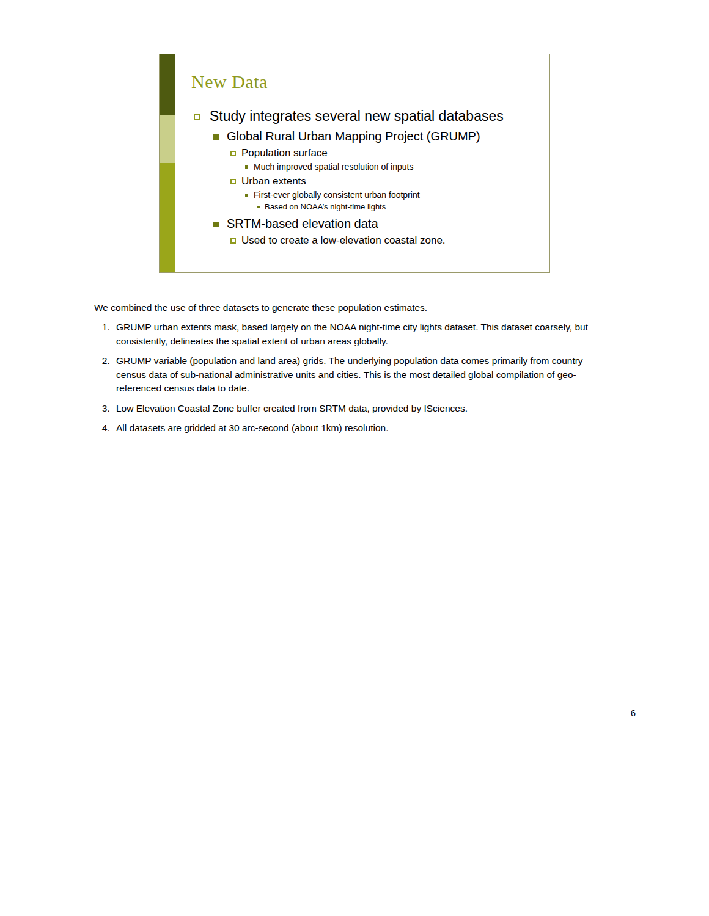New Data
Study integrates several new spatial databases
Global Rural Urban Mapping Project (GRUMP)
Population surface
Much improved spatial resolution of inputs
Urban extents
First-ever globally consistent urban footprint
Based on NOAA’s night-time lights
SRTM-based elevation data
Used to create a low-elevation coastal zone.
We combined the use of three datasets to generate these population estimates.
GRUMP urban extents mask, based largely on the NOAA night-time city lights dataset. This dataset coarsely, but consistently, delineates the spatial extent of urban areas globally.
GRUMP variable (population and land area) grids. The underlying population data comes primarily from country census data of sub-national administrative units and cities. This is the most detailed global compilation of geo-referenced census data to date.
Low Elevation Coastal Zone buffer created from SRTM data, provided by ISciences.
All datasets are gridded at 30 arc-second (about 1km) resolution.
6